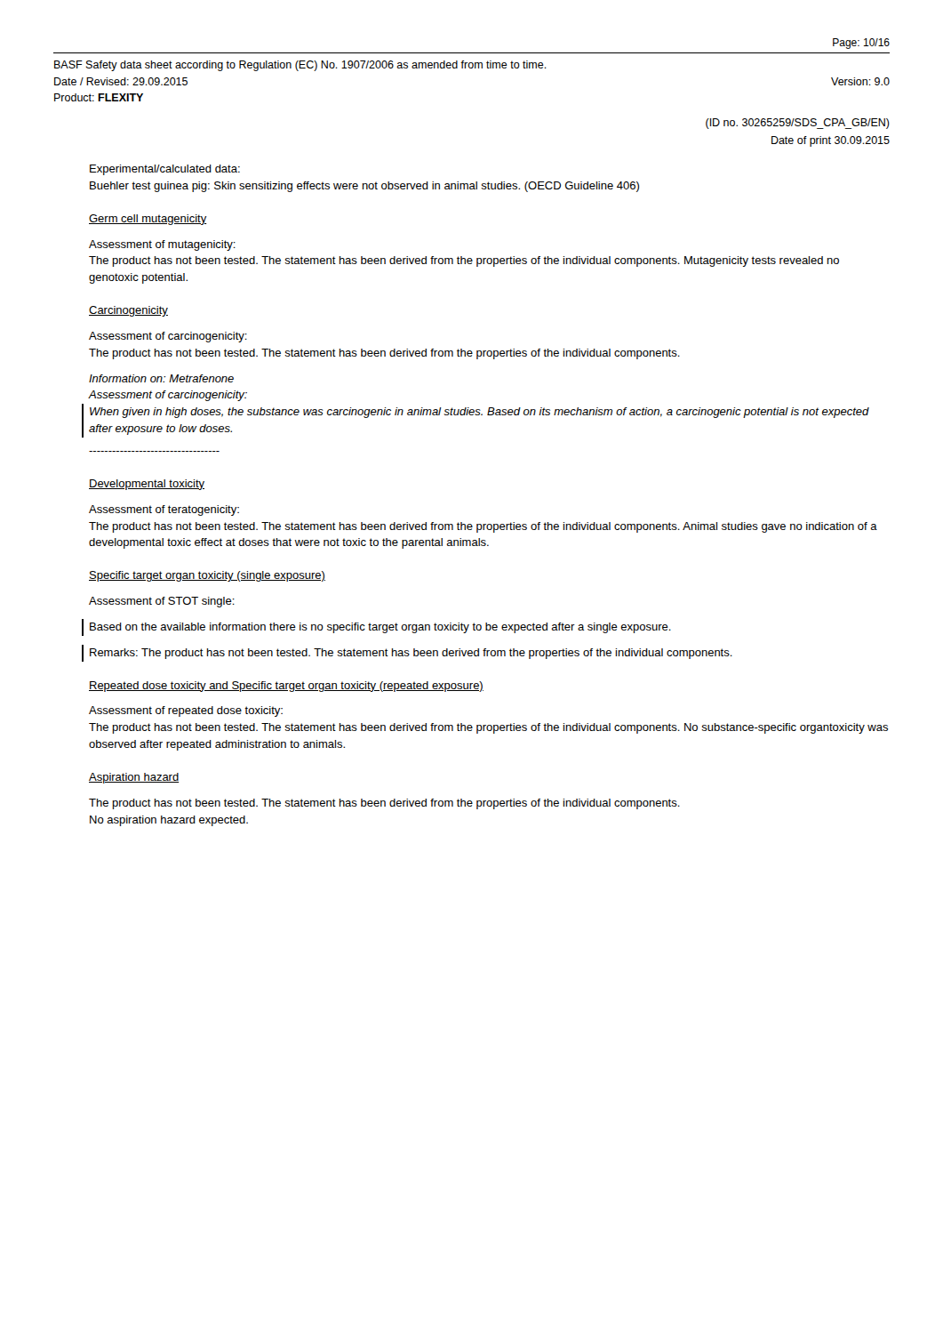Page: 10/16
BASF Safety data sheet according to Regulation (EC) No. 1907/2006 as amended from time to time.
Date / Revised: 29.09.2015 Version: 9.0
Product: FLEXITY
(ID no. 30265259/SDS_CPA_GB/EN)
Date of print 30.09.2015
Experimental/calculated data:
Buehler test guinea pig: Skin sensitizing effects were not observed in animal studies. (OECD Guideline 406)
Germ cell mutagenicity
Assessment of mutagenicity:
The product has not been tested. The statement has been derived from the properties of the individual components. Mutagenicity tests revealed no genotoxic potential.
Carcinogenicity
Assessment of carcinogenicity:
The product has not been tested. The statement has been derived from the properties of the individual components.
Information on: Metrafenone
Assessment of carcinogenicity:
When given in high doses, the substance was carcinogenic in animal studies. Based on its mechanism of action, a carcinogenic potential is not expected after exposure to low doses.
----------------------------------
Developmental toxicity
Assessment of teratogenicity:
The product has not been tested. The statement has been derived from the properties of the individual components. Animal studies gave no indication of a developmental toxic effect at doses that were not toxic to the parental animals.
Specific target organ toxicity (single exposure)
Assessment of STOT single:
Based on the available information there is no specific target organ toxicity to be expected after a single exposure.
Remarks: The product has not been tested. The statement has been derived from the properties of the individual components.
Repeated dose toxicity and Specific target organ toxicity (repeated exposure)
Assessment of repeated dose toxicity:
The product has not been tested. The statement has been derived from the properties of the individual components. No substance-specific organtoxicity was observed after repeated administration to animals.
Aspiration hazard
The product has not been tested. The statement has been derived from the properties of the individual components.
No aspiration hazard expected.